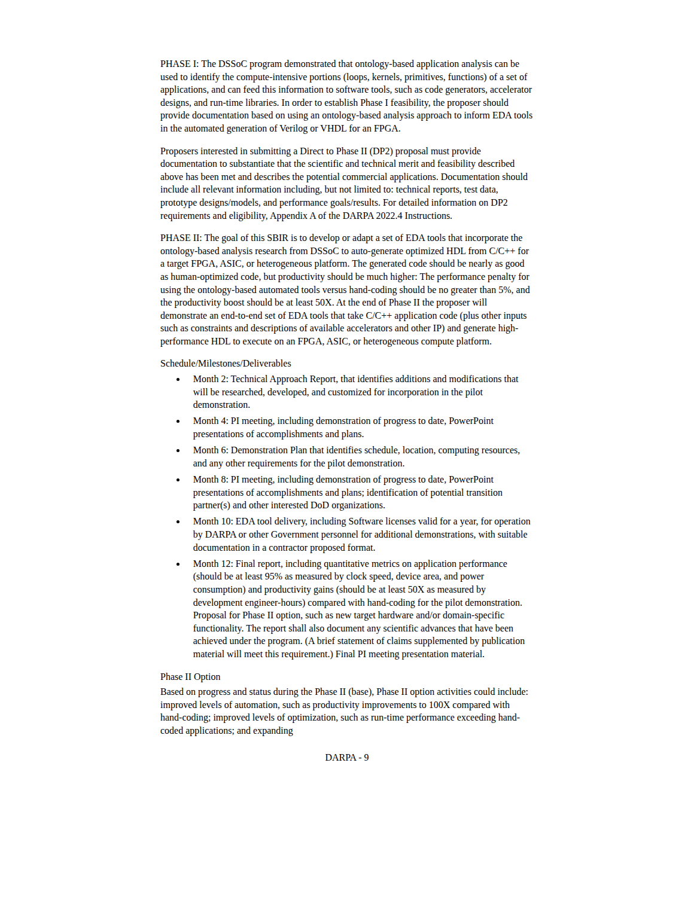PHASE I: The DSSoC program demonstrated that ontology-based application analysis can be used to identify the compute-intensive portions (loops, kernels, primitives, functions) of a set of applications, and can feed this information to software tools, such as code generators, accelerator designs, and run-time libraries. In order to establish Phase I feasibility, the proposer should provide documentation based on using an ontology-based analysis approach to inform EDA tools in the automated generation of Verilog or VHDL for an FPGA.
Proposers interested in submitting a Direct to Phase II (DP2) proposal must provide documentation to substantiate that the scientific and technical merit and feasibility described above has been met and describes the potential commercial applications. Documentation should include all relevant information including, but not limited to: technical reports, test data, prototype designs/models, and performance goals/results. For detailed information on DP2 requirements and eligibility, Appendix A of the DARPA 2022.4 Instructions.
PHASE II: The goal of this SBIR is to develop or adapt a set of EDA tools that incorporate the ontology-based analysis research from DSSoC to auto-generate optimized HDL from C/C++ for a target FPGA, ASIC, or heterogeneous platform. The generated code should be nearly as good as human-optimized code, but productivity should be much higher: The performance penalty for using the ontology-based automated tools versus hand-coding should be no greater than 5%, and the productivity boost should be at least 50X. At the end of Phase II the proposer will demonstrate an end-to-end set of EDA tools that take C/C++ application code (plus other inputs such as constraints and descriptions of available accelerators and other IP) and generate high-performance HDL to execute on an FPGA, ASIC, or heterogeneous compute platform.
Schedule/Milestones/Deliverables
Month 2: Technical Approach Report, that identifies additions and modifications that will be researched, developed, and customized for incorporation in the pilot demonstration.
Month 4: PI meeting, including demonstration of progress to date, PowerPoint presentations of accomplishments and plans.
Month 6: Demonstration Plan that identifies schedule, location, computing resources, and any other requirements for the pilot demonstration.
Month 8: PI meeting, including demonstration of progress to date, PowerPoint presentations of accomplishments and plans; identification of potential transition partner(s) and other interested DoD organizations.
Month 10: EDA tool delivery, including Software licenses valid for a year, for operation by DARPA or other Government personnel for additional demonstrations, with suitable documentation in a contractor proposed format.
Month 12: Final report, including quantitative metrics on application performance (should be at least 95% as measured by clock speed, device area, and power consumption) and productivity gains (should be at least 50X as measured by development engineer-hours) compared with hand-coding for the pilot demonstration. Proposal for Phase II option, such as new target hardware and/or domain-specific functionality. The report shall also document any scientific advances that have been achieved under the program. (A brief statement of claims supplemented by publication material will meet this requirement.) Final PI meeting presentation material.
Phase II Option
Based on progress and status during the Phase II (base), Phase II option activities could include: improved levels of automation, such as productivity improvements to 100X compared with hand-coding; improved levels of optimization, such as run-time performance exceeding hand-coded applications; and expanding
DARPA - 9